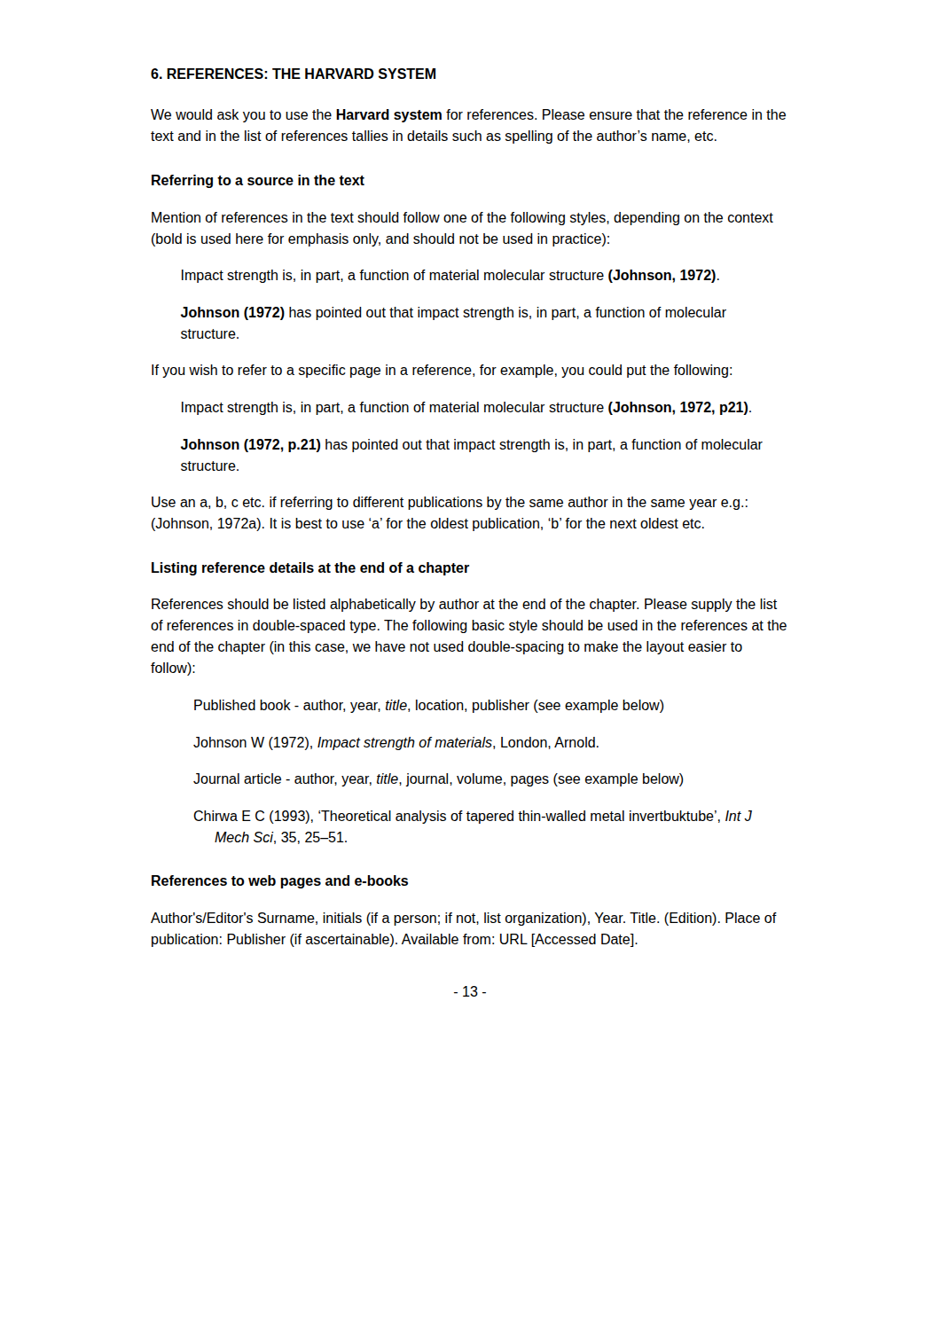6. REFERENCES: THE HARVARD SYSTEM
We would ask you to use the Harvard system for references. Please ensure that the reference in the text and in the list of references tallies in details such as spelling of the author’s name, etc.
Referring to a source in the text
Mention of references in the text should follow one of the following styles, depending on the context (bold is used here for emphasis only, and should not be used in practice):
Impact strength is, in part, a function of material molecular structure (Johnson, 1972).
Johnson (1972) has pointed out that impact strength is, in part, a function of molecular structure.
If you wish to refer to a specific page in a reference, for example, you could put the following:
Impact strength is, in part, a function of material molecular structure (Johnson, 1972, p21).
Johnson (1972, p.21) has pointed out that impact strength is, in part, a function of molecular structure.
Use an a, b, c etc. if referring to different publications by the same author in the same year e.g.: (Johnson, 1972a). It is best to use ‘a’ for the oldest publication, ‘b’ for the next oldest etc.
Listing reference details at the end of a chapter
References should be listed alphabetically by author at the end of the chapter. Please supply the list of references in double-spaced type. The following basic style should be used in the references at the end of the chapter (in this case, we have not used double-spacing to make the layout easier to follow):
Published book - author, year, title, location, publisher (see example below)
Johnson W (1972), Impact strength of materials, London, Arnold.
Journal article - author, year, title, journal, volume, pages (see example below)
Chirwa E C (1993), ‘Theoretical analysis of tapered thin-walled metal invertbuktube’, Int J Mech Sci, 35, 25–51.
References to web pages and e-books
Author's/Editor's Surname, initials (if a person; if not, list organization), Year. Title. (Edition). Place of publication: Publisher (if ascertainable). Available from: URL [Accessed Date].
- 13 -